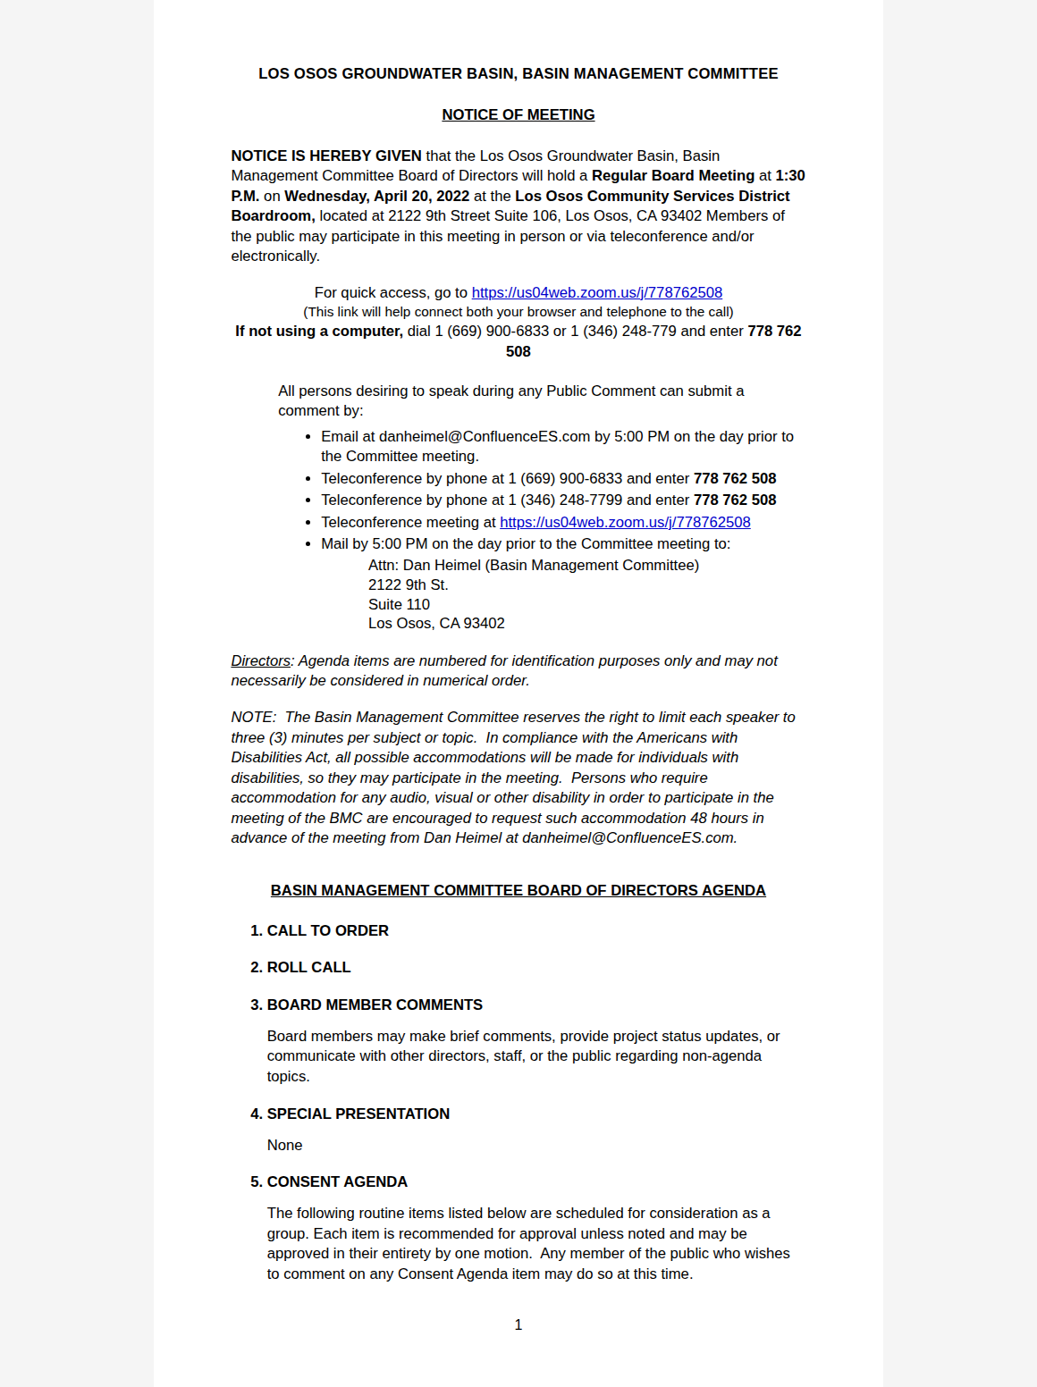LOS OSOS GROUNDWATER BASIN, BASIN MANAGEMENT COMMITTEE
NOTICE OF MEETING
NOTICE IS HEREBY GIVEN that the Los Osos Groundwater Basin, Basin Management Committee Board of Directors will hold a Regular Board Meeting at 1:30 P.M. on Wednesday, April 20, 2022 at the Los Osos Community Services District Boardroom, located at 2122 9th Street Suite 106, Los Osos, CA 93402 Members of the public may participate in this meeting in person or via teleconference and/or electronically.
For quick access, go to https://us04web.zoom.us/j/778762508
(This link will help connect both your browser and telephone to the call)
If not using a computer, dial 1 (669) 900-6833 or 1 (346) 248-779 and enter 778 762 508
All persons desiring to speak during any Public Comment can submit a comment by:
Email at danheimel@ConfluenceES.com by 5:00 PM on the day prior to the Committee meeting.
Teleconference by phone at 1 (669) 900-6833 and enter 778 762 508
Teleconference by phone at 1 (346) 248-7799 and enter 778 762 508
Teleconference meeting at https://us04web.zoom.us/j/778762508
Mail by 5:00 PM on the day prior to the Committee meeting to:
Attn: Dan Heimel (Basin Management Committee)
2122 9th St.
Suite 110
Los Osos, CA 93402
Directors: Agenda items are numbered for identification purposes only and may not necessarily be considered in numerical order.
NOTE: The Basin Management Committee reserves the right to limit each speaker to three (3) minutes per subject or topic. In compliance with the Americans with Disabilities Act, all possible accommodations will be made for individuals with disabilities, so they may participate in the meeting. Persons who require accommodation for any audio, visual or other disability in order to participate in the meeting of the BMC are encouraged to request such accommodation 48 hours in advance of the meeting from Dan Heimel at danheimel@ConfluenceES.com.
BASIN MANAGEMENT COMMITTEE BOARD OF DIRECTORS AGENDA
CALL TO ORDER
ROLL CALL
BOARD MEMBER COMMENTS Board members may make brief comments, provide project status updates, or communicate with other directors, staff, or the public regarding non-agenda topics.
SPECIAL PRESENTATION None
CONSENT AGENDA The following routine items listed below are scheduled for consideration as a group. Each item is recommended for approval unless noted and may be approved in their entirety by one motion. Any member of the public who wishes to comment on any Consent Agenda item may do so at this time.
1